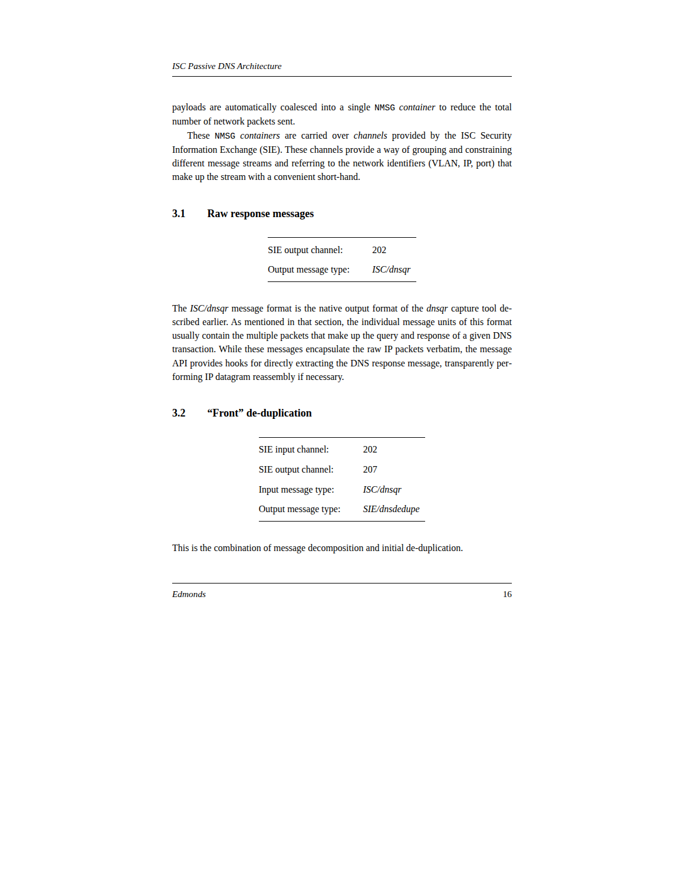ISC Passive DNS Architecture
payloads are automatically coalesced into a single NMSG container to reduce the total number of network packets sent.
These NMSG containers are carried over channels provided by the ISC Security Information Exchange (SIE). These channels provide a way of grouping and constraining different message streams and referring to the network identifiers (VLAN, IP, port) that make up the stream with a convenient short-hand.
3.1 Raw response messages
| SIE output channel: | 202 |
| Output message type: | ISC/dnsqr |
The ISC/dnsqr message format is the native output format of the dnsqr capture tool described earlier. As mentioned in that section, the individual message units of this format usually contain the multiple packets that make up the query and response of a given DNS transaction. While these messages encapsulate the raw IP packets verbatim, the message API provides hooks for directly extracting the DNS response message, transparently performing IP datagram reassembly if necessary.
3.2“Front” de-duplication
| SIE input channel: | 202 |
| SIE output channel: | 207 |
| Input message type: | ISC/dnsqr |
| Output message type: | SIE/dnsdedupe |
This is the combination of message decomposition and initial de-duplication.
Edmonds 16